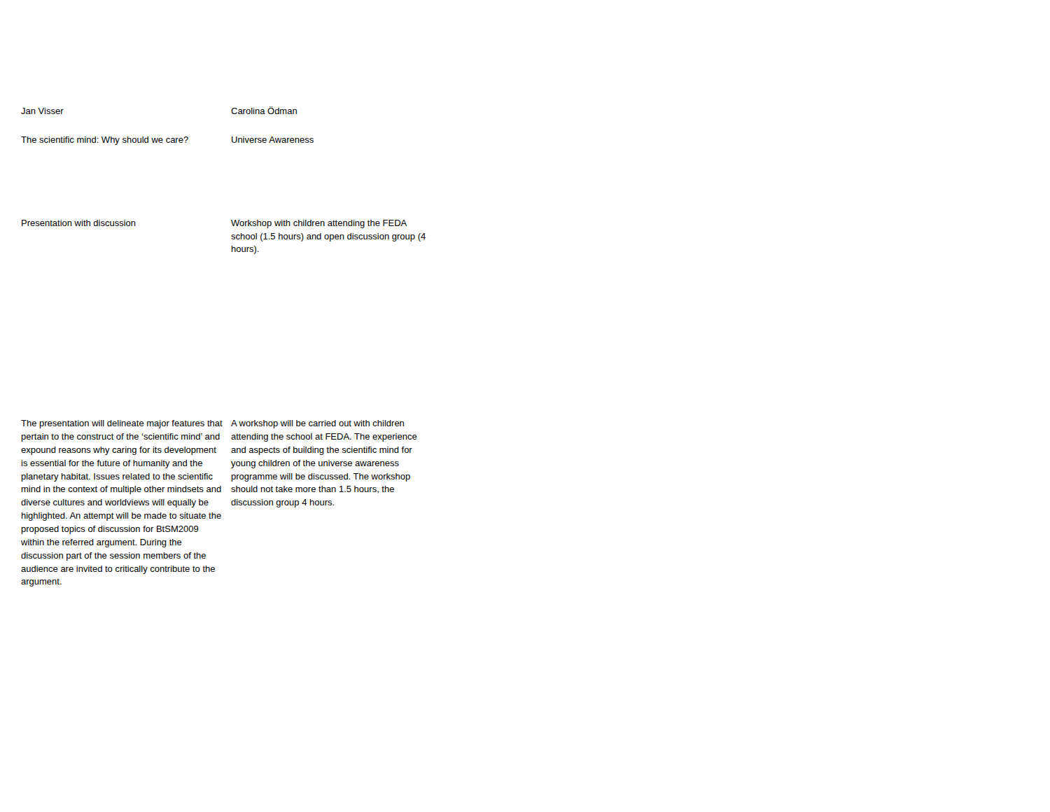| Jan Visser | Carolina Ödman |
| The scientific mind: Why should we care? | Universe Awareness |
| Presentation with discussion | Workshop with children attending the FEDA school (1.5 hours) and open discussion group (4 hours). |
| The presentation will delineate major features that pertain to the construct of the ‘scientific mind’ and expound reasons why caring for its development is essential for the future of humanity and the planetary habitat. Issues related to the scientific mind in the context of multiple other mindsets and diverse cultures and worldviews will equally be highlighted. An attempt will be made to situate the proposed topics of discussion for BtSM2009 within the referred argument. During the discussion part of the session members of the audience are invited to critically contribute to the argument. | A workshop will be carried out with children attending the school at FEDA. The experience and aspects of building the scientific mind for young children of the universe awareness programme will be discussed. The workshop should not take more than 1.5 hours, the discussion group 4 hours. |